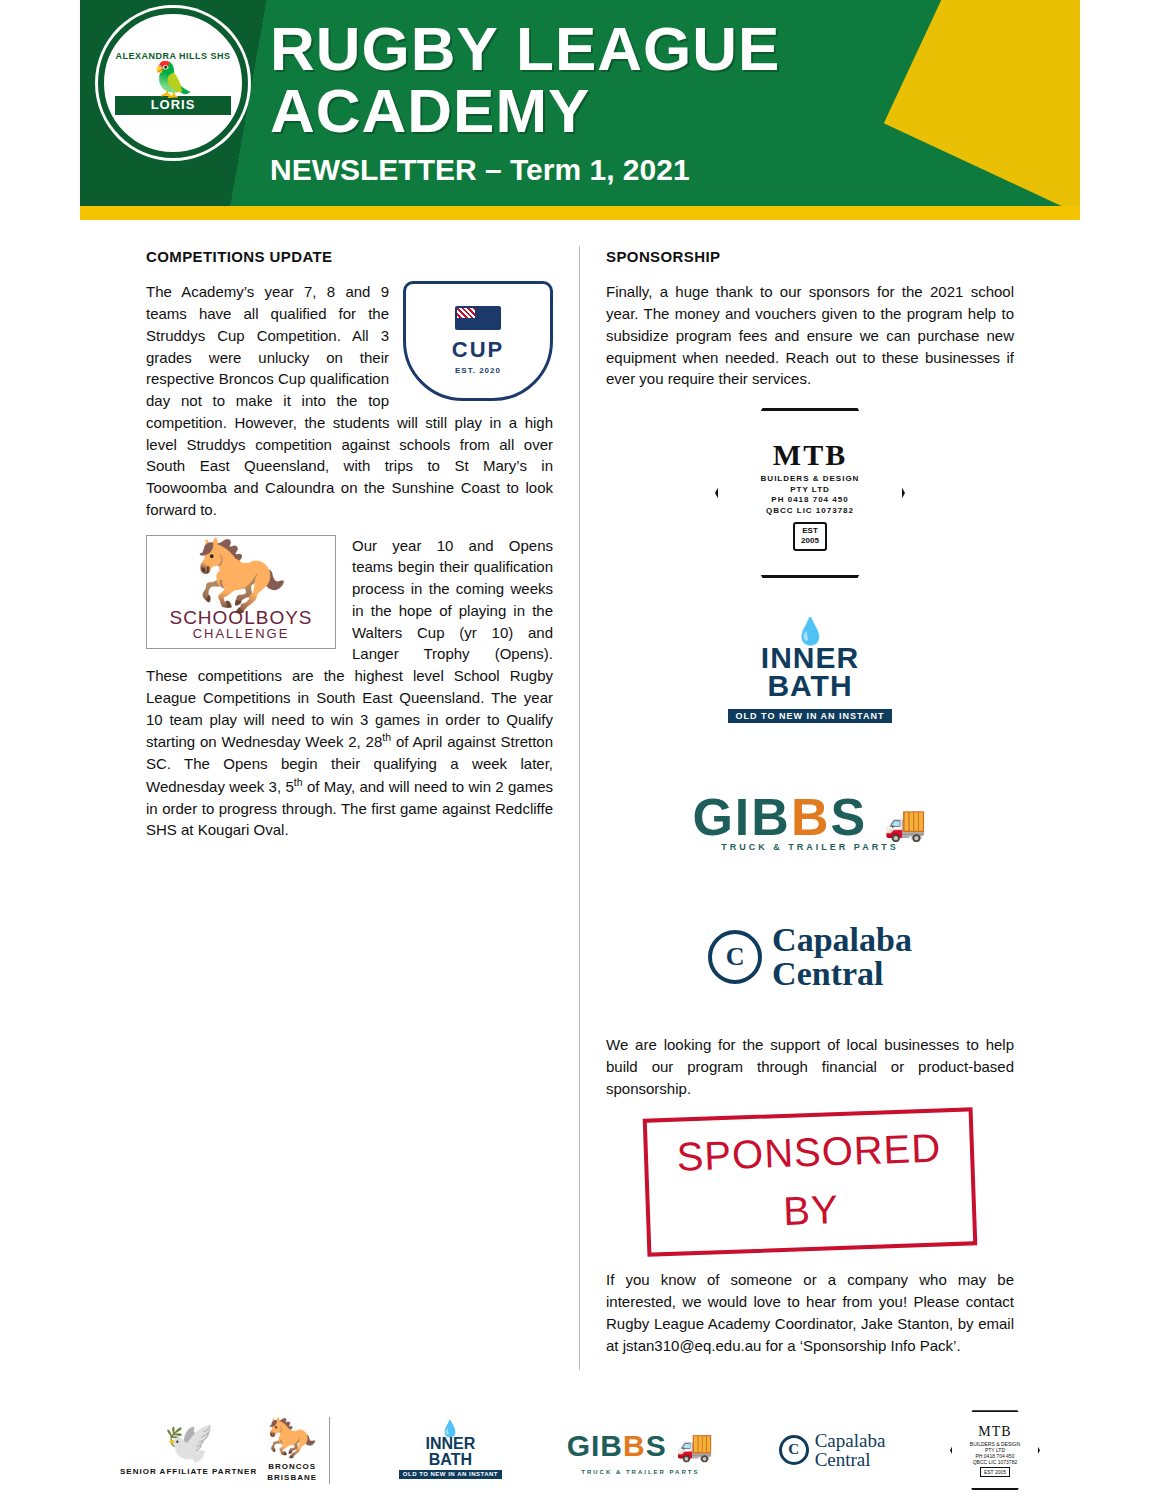ALEXANDRA HILLS SHS 🦜 LORIS
Rugby League Academy
NEWSLETTER – Term 1, 2021
Competitions Update
CUP
EST. 2020
The Academy’s year 7, 8 and 9 teams have all qualified for the Struddys Cup Competition. All 3 grades were unlucky on their respective Broncos Cup qualification day not to make it into the top competition. However, the students will still play in a high level Struddys competition against schools from all over South East Queensland, with trips to St Mary’s in Toowoomba and Caloundra on the Sunshine Coast to look forward to.
🐎
SCHOOLBOYSCHALLENGE
Our year 10 and Opens teams begin their qualification process in the coming weeks in the hope of playing in the Walters Cup (yr 10) and Langer Trophy (Opens). These competitions are the highest level School Rugby League Competitions in South East Queensland. The year 10 team play will need to win 3 games in order to Qualify starting on Wednesday Week 2, 28th of April against Stretton SC. The Opens begin their qualifying a week later, Wednesday week 3, 5th of May, and will need to win 2 games in order to progress through. The first game against Redcliffe SHS at Kougari Oval.
Sponsorship
Finally, a huge thank to our sponsors for the 2021 school year. The money and vouchers given to the program help to subsidize program fees and ensure we can purchase new equipment when needed. Reach out to these businesses if ever you require their services.
MTB
BUILDERS & DESIGN
PTY LTD
PH 0418 704 450
QBCC LIC 1073782
EST
2005
💧
INNER
BATH
OLD TO NEW IN AN INSTANT
GIBBS 🚚
TRUCK & TRAILER PARTS
C
Capalaba
Central
We are looking for the support of local businesses to help build our program through financial or product-based sponsorship.
SPONSORED BY
If you know of someone or a company who may be interested, we would love to hear from you! Please contact Rugby League Academy Coordinator, Jake Stanton, by email at jstan310@eq.edu.au for a ‘Sponsorship Info Pack’.
🕊️
SENIOR AFFILIATE PARTNER
🐎
BRONCOS
BRISBANE
💧
INNER
BATH
OLD TO NEW IN AN INSTANT
GIBBS 🚚
TRUCK & TRAILER PARTS
C
Capalaba
Central
MTB
BUILDERS & DESIGN
PTY LTD
PH 0418 704 450
QBCC LIC 1073782
EST 2005